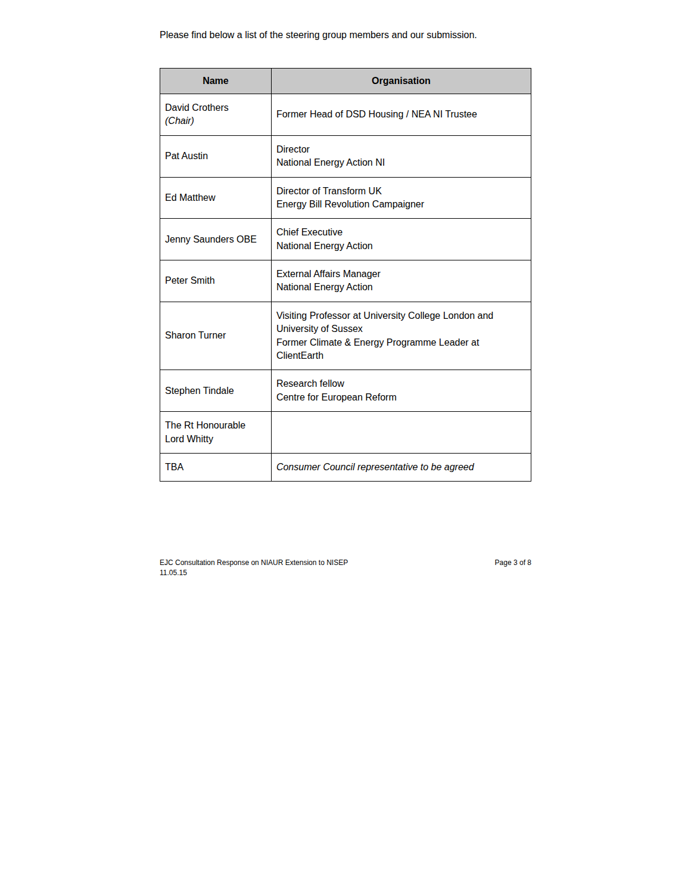Please find below a list of the steering group members and our submission.
| Name | Organisation |
| --- | --- |
| David Crothers (Chair) | Former Head of DSD Housing / NEA NI Trustee |
| Pat Austin | Director National Energy Action NI |
| Ed Matthew | Director of Transform UK Energy Bill Revolution Campaigner |
| Jenny Saunders OBE | Chief Executive National Energy Action |
| Peter Smith | External Affairs Manager National Energy Action |
| Sharon Turner | Visiting Professor at University College London and University of Sussex Former Climate & Energy Programme Leader at ClientEarth |
| Stephen Tindale | Research fellow Centre for European Reform |
| The Rt Honourable Lord Whitty | |
| TBA | Consumer Council representative to be agreed |
EJC Consultation Response on NIAUR Extension to NISEP
11.05.15
Page 3 of 8